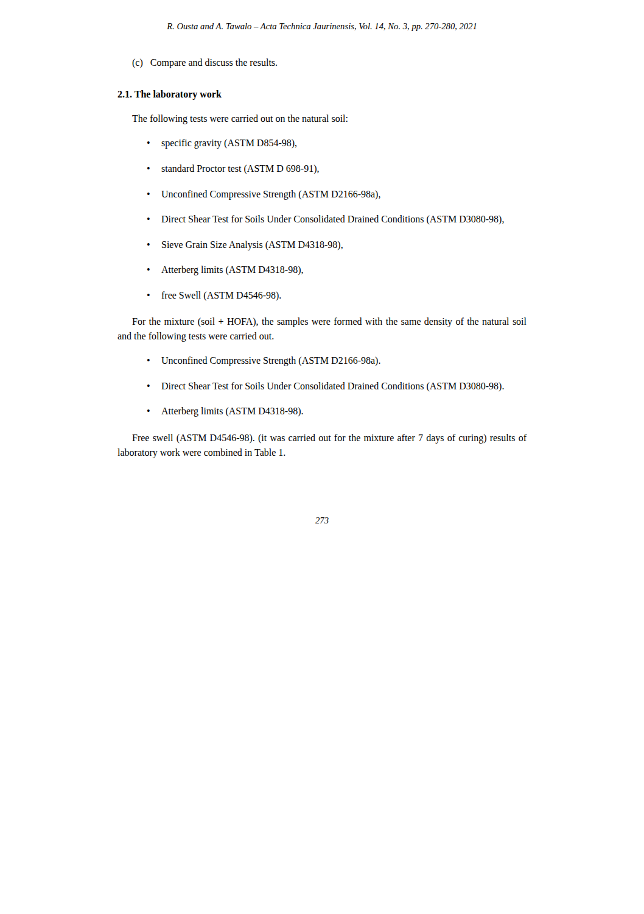R. Ousta and A. Tawalo – Acta Technica Jaurinensis, Vol. 14, No. 3, pp. 270-280, 2021
(c) Compare and discuss the results.
2.1. The laboratory work
The following tests were carried out on the natural soil:
specific gravity (ASTM D854-98),
standard Proctor test (ASTM D 698-91),
Unconfined Compressive Strength (ASTM D2166-98a),
Direct Shear Test for Soils Under Consolidated Drained Conditions (ASTM D3080-98),
Sieve Grain Size Analysis (ASTM D4318-98),
Atterberg limits (ASTM D4318-98),
free Swell (ASTM D4546-98).
For the mixture (soil + HOFA), the samples were formed with the same density of the natural soil and the following tests were carried out.
Unconfined Compressive Strength (ASTM D2166-98a).
Direct Shear Test for Soils Under Consolidated Drained Conditions (ASTM D3080-98).
Atterberg limits (ASTM D4318-98).
Free swell (ASTM D4546-98). (it was carried out for the mixture after 7 days of curing) results of laboratory work were combined in Table 1.
273